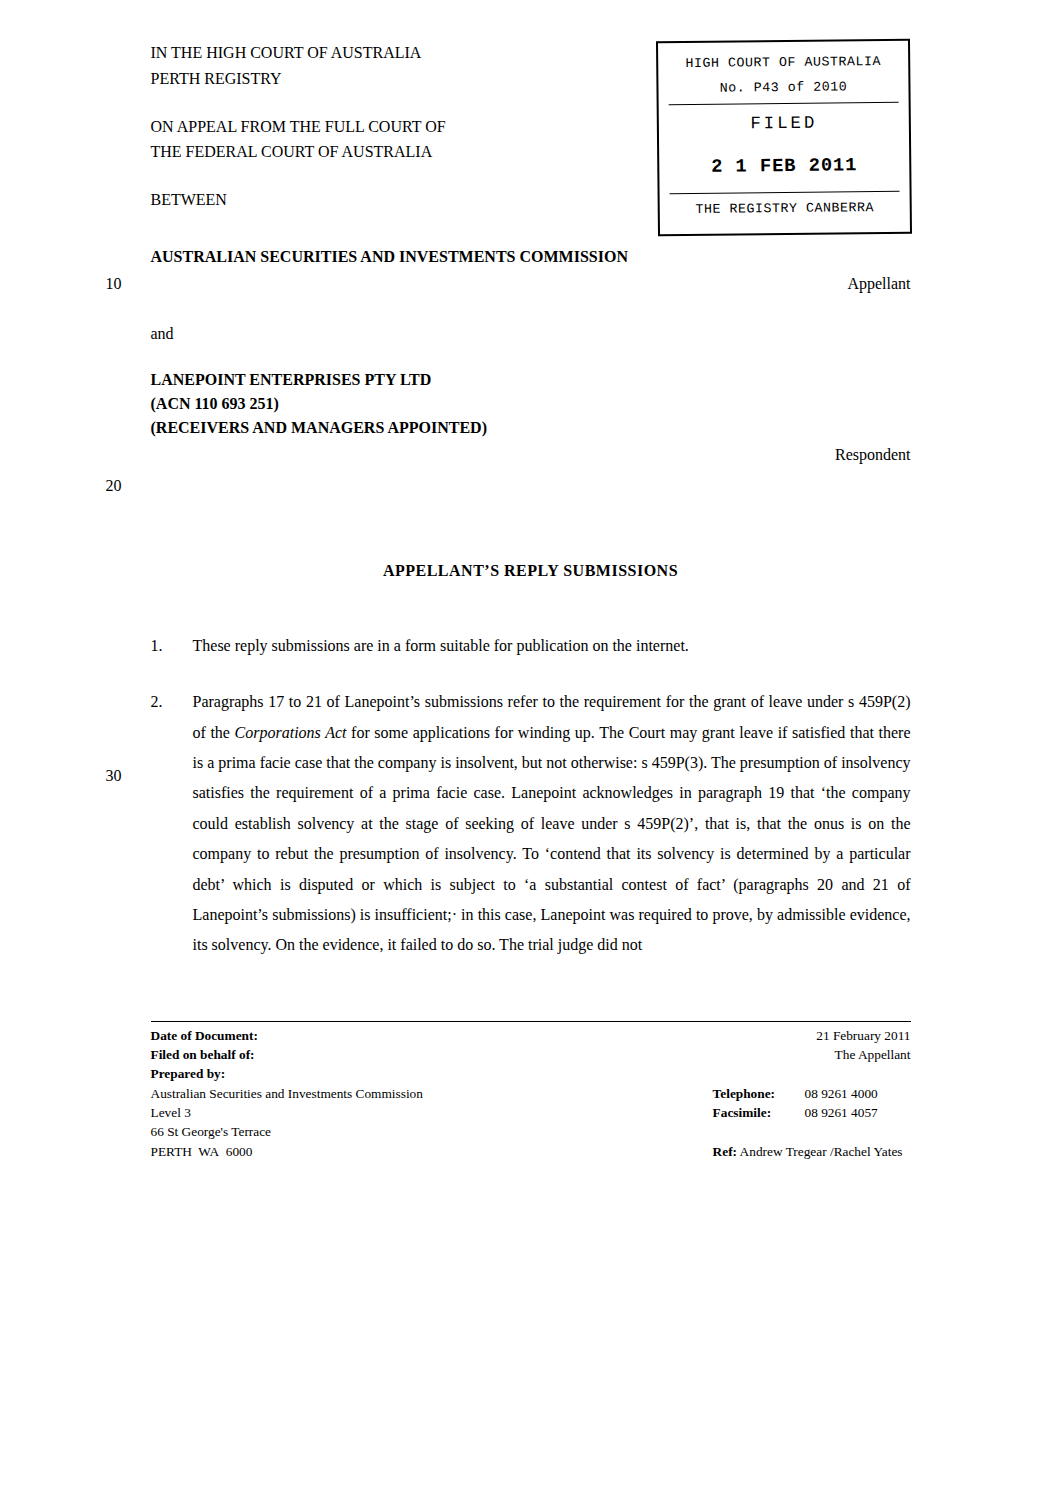IN THE HIGH COURT OF AUSTRALIA
PERTH REGISTRY
ON APPEAL FROM THE FULL COURT OF
THE FEDERAL COURT OF AUSTRALIA
BETWEEN
HIGH COURT OF AUSTRALIA
No. P43 of 2010 FILED 2 1 FEB 2011 THE REGISTRY CANBERRA
AUSTRALIAN SECURITIES AND INVESTMENTS COMMISSION
10 Appellant
and
LANEPOINT ENTERPRISES PTY LTD
(ACN 110 693 251)
(RECEIVERS AND MANAGERS APPOINTED)
Respondent
20
Appellant’s Reply Submissions
These reply submissions are in a form suitable for publication on the internet.
Paragraphs 17 to 21 of Lanepoint’s submissions refer to the requirement for the grant of leave under s 459P(2) of the Corporations Act for some applications for winding up. The Court may grant leave if satisfied that there is a prima facie case that the company is insolvent, but not otherwise: s 459P(3). The presumption of 30insolvency satisfies the requirement of a prima facie case. Lanepoint acknowledges in paragraph 19 that ‘the company could establish solvency at the stage of seeking of leave under s 459P(2)’, that is, that the onus is on the company to rebut the presumption of insolvency. To ‘contend that its solvency is determined by a particular debt’ which is disputed or which is subject to ‘a substantial contest of fact’ (paragraphs 20 and 21 of Lanepoint’s submissions) is insufficient;· in this case, Lanepoint was required to prove, by admissible evidence, its solvency. On the evidence, it failed to do so. The trial judge did not
Date of Document:
Filed on behalf of:
Prepared by:
Australian Securities and Investments Commission
Level 3
66 St George's Terrace
PERTH WA 6000
21 February 2011
The Appellant
| Telephone: | 08 9261 4000 |
| Facsimile: | 08 9261 4057 |
| Ref: Andrew Tregear /Rachel Yates |